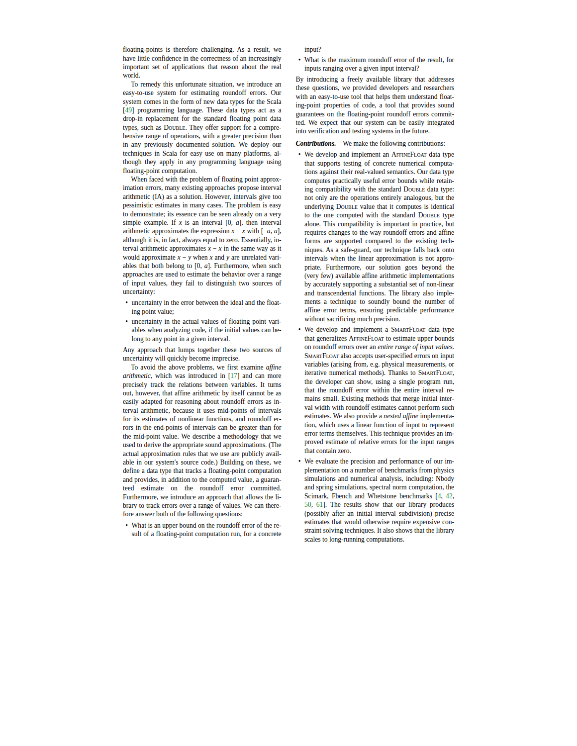floating-points is therefore challenging. As a result, we have little confidence in the correctness of an increasingly important set of applications that reason about the real world.
To remedy this unfortunate situation, we introduce an easy-to-use system for estimating roundoff errors. Our system comes in the form of new data types for the Scala [49] programming language. These data types act as a drop-in replacement for the standard floating point data types, such as Double. They offer support for a comprehensive range of operations, with a greater precision than in any previously documented solution. We deploy our techniques in Scala for easy use on many platforms, although they apply in any programming language using floating-point computation.
When faced with the problem of floating point approximation errors, many existing approaches propose interval arithmetic (IA) as a solution. However, intervals give too pessimistic estimates in many cases. The problem is easy to demonstrate; its essence can be seen already on a very simple example. If x is an interval [0, a], then interval arithmetic approximates the expression x − x with [−a, a], although it is, in fact, always equal to zero. Essentially, interval arithmetic approximates x − x in the same way as it would approximate x − y when x and y are unrelated variables that both belong to [0, a]. Furthermore, when such approaches are used to estimate the behavior over a range of input values, they fail to distinguish two sources of uncertainty:
uncertainty in the error between the ideal and the floating point value;
uncertainty in the actual values of floating point variables when analyzing code, if the initial values can belong to any point in a given interval.
Any approach that lumps together these two sources of uncertainty will quickly become imprecise.
To avoid the above problems, we first examine affine arithmetic, which was introduced in [17] and can more precisely track the relations between variables. It turns out, however, that affine arithmetic by itself cannot be as easily adapted for reasoning about roundoff errors as interval arithmetic, because it uses mid-points of intervals for its estimates of nonlinear functions, and roundoff errors in the end-points of intervals can be greater than for the mid-point value. We describe a methodology that we used to derive the appropriate sound approximations. (The actual approximation rules that we use are publicly available in our system's source code.) Building on these, we define a data type that tracks a floating-point computation and provides, in addition to the computed value, a guaranteed estimate on the roundoff error committed. Furthermore, we introduce an approach that allows the library to track errors over a range of values. We can therefore answer both of the following questions:
What is an upper bound on the roundoff error of the result of a floating-point computation run, for a concrete input?
What is the maximum roundoff error of the result, for inputs ranging over a given input interval?
By introducing a freely available library that addresses these questions, we provided developers and researchers with an easy-to-use tool that helps them understand floating-point properties of code, a tool that provides sound guarantees on the floating-point roundoff errors committed. We expect that our system can be easily integrated into verification and testing systems in the future.
Contributions. We make the following contributions:
We develop and implement an AffineFloat data type that supports testing of concrete numerical computations against their real-valued semantics. Our data type computes practically useful error bounds while retaining compatibility with the standard Double data type: not only are the operations entirely analogous, but the underlying Double value that it computes is identical to the one computed with the standard Double type alone. This compatibility is important in practice, but requires changes to the way roundoff errors and affine forms are supported compared to the existing techniques. As a safe-guard, our technique falls back onto intervals when the linear approximation is not appropriate. Furthermore, our solution goes beyond the (very few) available affine arithmetic implementations by accurately supporting a substantial set of non-linear and transcendental functions. The library also implements a technique to soundly bound the number of affine error terms, ensuring predictable performance without sacrificing much precision.
We develop and implement a SmartFloat data type that generalizes AffineFloat to estimate upper bounds on roundoff errors over an entire range of input values. SmartFloat also accepts user-specified errors on input variables (arising from, e.g. physical measurements, or iterative numerical methods). Thanks to SmartFloat, the developer can show, using a single program run, that the roundoff error within the entire interval remains small. Existing methods that merge initial interval width with roundoff estimates cannot perform such estimates. We also provide a nested affine implementation, which uses a linear function of input to represent error terms themselves. This technique provides an improved estimate of relative errors for the input ranges that contain zero.
We evaluate the precision and performance of our implementation on a number of benchmarks from physics simulations and numerical analysis, including: Nbody and spring simulations, spectral norm computation, the Scimark, Fbench and Whetstone benchmarks [4, 42, 50, 61]. The results show that our library produces (possibly after an initial interval subdivision) precise estimates that would otherwise require expensive constraint solving techniques. It also shows that the library scales to long-running computations.